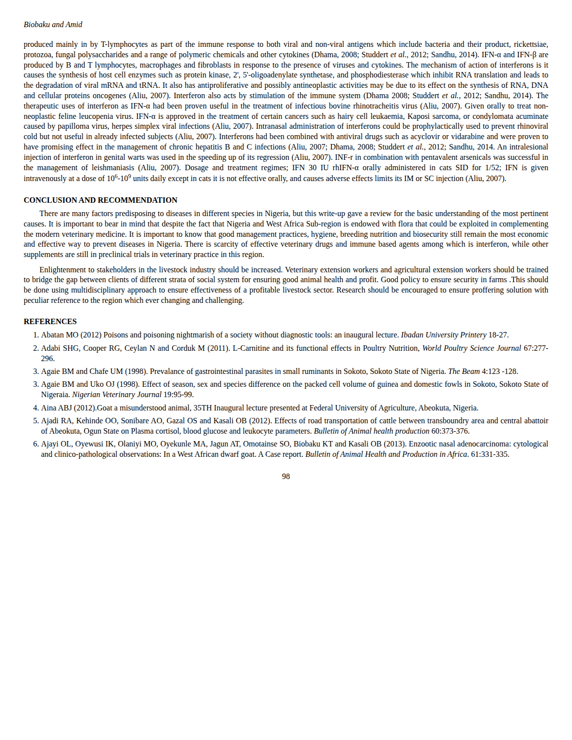Biobaku and Amid
produced mainly in by T-lymphocytes as part of the immune response to both viral and non-viral antigens which include bacteria and their product, rickettsiae, protozoa, fungal polysaccharides and a range of polymeric chemicals and other cytokines (Dhama, 2008; Studdert et al., 2012; Sandhu, 2014). IFN-α and IFN-β are produced by B and T lymphocytes, macrophages and fibroblasts in response to the presence of viruses and cytokines. The mechanism of action of interferons is it causes the synthesis of host cell enzymes such as protein kinase, 2', 5'-oligoadenylate synthetase, and phosphodiesterase which inhibit RNA translation and leads to the degradation of viral mRNA and tRNA. It also has antiproliferative and possibly antineoplastic activities may be due to its effect on the synthesis of RNA, DNA and cellular proteins oncogenes (Aliu, 2007). Interferon also acts by stimulation of the immune system (Dhama 2008; Studdert et al., 2012; Sandhu, 2014). The therapeutic uses of interferon as IFN-α had been proven useful in the treatment of infectious bovine rhinotracheitis virus (Aliu, 2007). Given orally to treat non-neoplastic feline leucopenia virus. IFN-α is approved in the treatment of certain cancers such as hairy cell leukaemia, Kaposi sarcoma, or condylomata acuminate caused by papilloma virus, herpes simplex viral infections (Aliu, 2007). Intranasal administration of interferons could be prophylactically used to prevent rhinoviral cold but not useful in already infected subjects (Aliu, 2007). Interferons had been combined with antiviral drugs such as acyclovir or vidarabine and were proven to have promising effect in the management of chronic hepatitis B and C infections (Aliu, 2007; Dhama, 2008; Studdert et al., 2012; Sandhu, 2014. An intralesional injection of interferon in genital warts was used in the speeding up of its regression (Aliu, 2007). INF-r in combination with pentavalent arsenicals was successful in the management of leishmaniasis (Aliu, 2007). Dosage and treatment regimes; IFN 30 IU rhIFN-α orally administered in cats SID for 1/52; IFN is given intravenously at a dose of 106-109 units daily except in cats it is not effective orally, and causes adverse effects limits its IM or SC injection (Aliu, 2007).
CONCLUSION AND RECOMMENDATION
There are many factors predisposing to diseases in different species in Nigeria, but this write-up gave a review for the basic understanding of the most pertinent causes. It is important to bear in mind that despite the fact that Nigeria and West Africa Sub-region is endowed with flora that could be exploited in complementing the modern veterinary medicine. It is important to know that good management practices, hygiene, breeding nutrition and biosecurity still remain the most economic and effective way to prevent diseases in Nigeria. There is scarcity of effective veterinary drugs and immune based agents among which is interferon, while other supplements are still in preclinical trials in veterinary practice in this region.
Enlightenment to stakeholders in the livestock industry should be increased. Veterinary extension workers and agricultural extension workers should be trained to bridge the gap between clients of different strata of social system for ensuring good animal health and profit. Good policy to ensure security in farms .This should be done using multidisciplinary approach to ensure effectiveness of a profitable livestock sector. Research should be encouraged to ensure proffering solution with peculiar reference to the region which ever changing and challenging.
REFERENCES
Abatan MO (2012) Poisons and poisoning nightmarish of a society without diagnostic tools: an inaugural lecture. Ibadan University Printery 18-27.
Adabi SHG, Cooper RG, Ceylan N and Corduk M (2011). L-Carnitine and its functional effects in Poultry Nutrition, World Poultry Science Journal 67:277-296.
Agaie BM and Chafe UM (1998). Prevalance of gastrointestinal parasites in small ruminants in Sokoto, Sokoto State of Nigeria. The Beam 4:123 -128.
Agaie BM and Uko OJ (1998). Effect of season, sex and species difference on the packed cell volume of guinea and domestic fowls in Sokoto, Sokoto State of Nigeraia. Nigerian Veterinary Journal 19:95-99.
Aina ABJ (2012).Goat a misunderstood animal, 35TH Inaugural lecture presented at Federal University of Agriculture, Abeokuta, Nigeria.
Ajadi RA, Kehinde OO, Sonibare AO, Gazal OS and Kasali OB (2012). Effects of road transportation of cattle between transboundry area and central abattoir of Abeokuta, Ogun State on Plasma cortisol, blood glucose and leukocyte parameters. Bulletin of Animal health production 60:373-376.
Ajayi OL, Oyewusi IK, Olaniyi MO, Oyekunle MA, Jagun AT, Omotainse SO, Biobaku KT and Kasali OB (2013). Enzootic nasal adenocarcinoma: cytological and clinico-pathological observations: In a West African dwarf goat. A Case report. Bulletin of Animal Health and Production in Africa. 61:331-335.
98